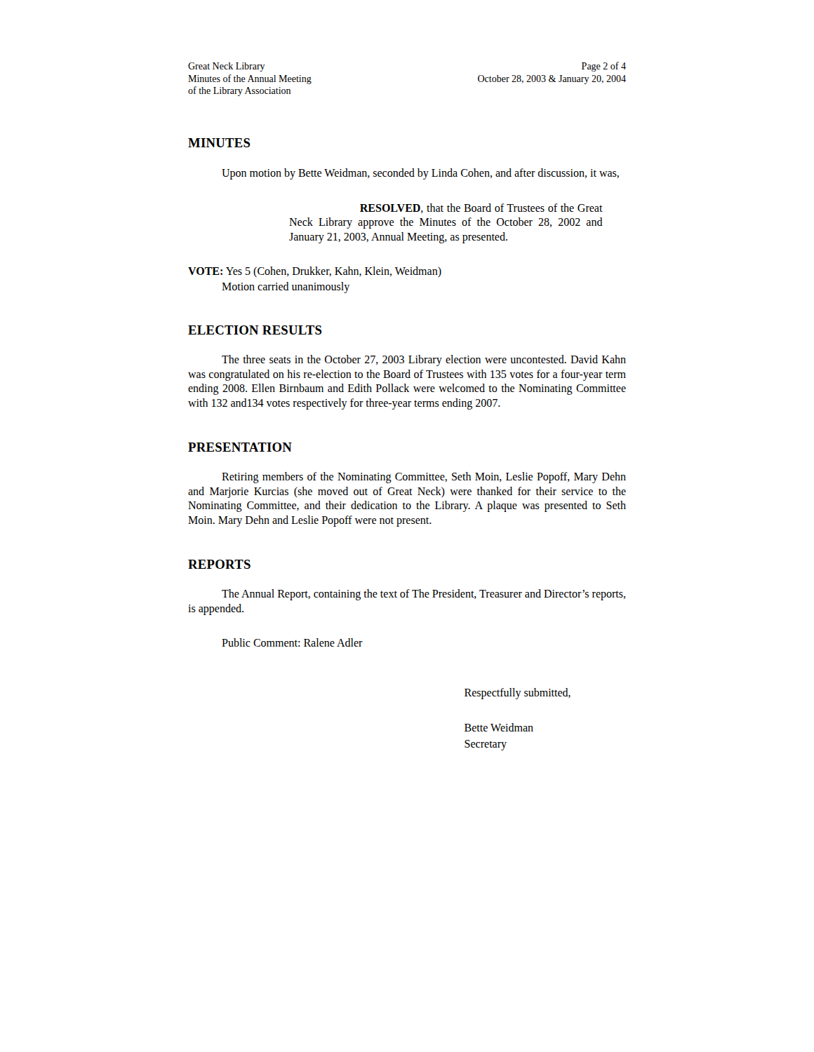Great Neck Library
Minutes of the Annual Meeting
of the Library Association
Page 2 of 4
October 28, 2003 & January 20, 2004
MINUTES
Upon motion by Bette Weidman, seconded by Linda Cohen, and after discussion, it was,
RESOLVED, that the Board of Trustees of the Great Neck Library approve the Minutes of the October 28, 2002 and January 21, 2003, Annual Meeting, as presented.
VOTE: Yes 5 (Cohen, Drukker, Kahn, Klein, Weidman) Motion carried unanimously
ELECTION RESULTS
The three seats in the October 27, 2003 Library election were uncontested. David Kahn was congratulated on his re-election to the Board of Trustees with 135 votes for a four-year term ending 2008. Ellen Birnbaum and Edith Pollack were welcomed to the Nominating Committee with 132 and134 votes respectively for three-year terms ending 2007.
PRESENTATION
Retiring members of the Nominating Committee, Seth Moin, Leslie Popoff, Mary Dehn and Marjorie Kurcias (she moved out of Great Neck) were thanked for their service to the Nominating Committee, and their dedication to the Library. A plaque was presented to Seth Moin. Mary Dehn and Leslie Popoff were not present.
REPORTS
The Annual Report, containing the text of The President, Treasurer and Director’s reports, is appended.
Public Comment: Ralene Adler
Respectfully submitted,
Bette Weidman
Secretary